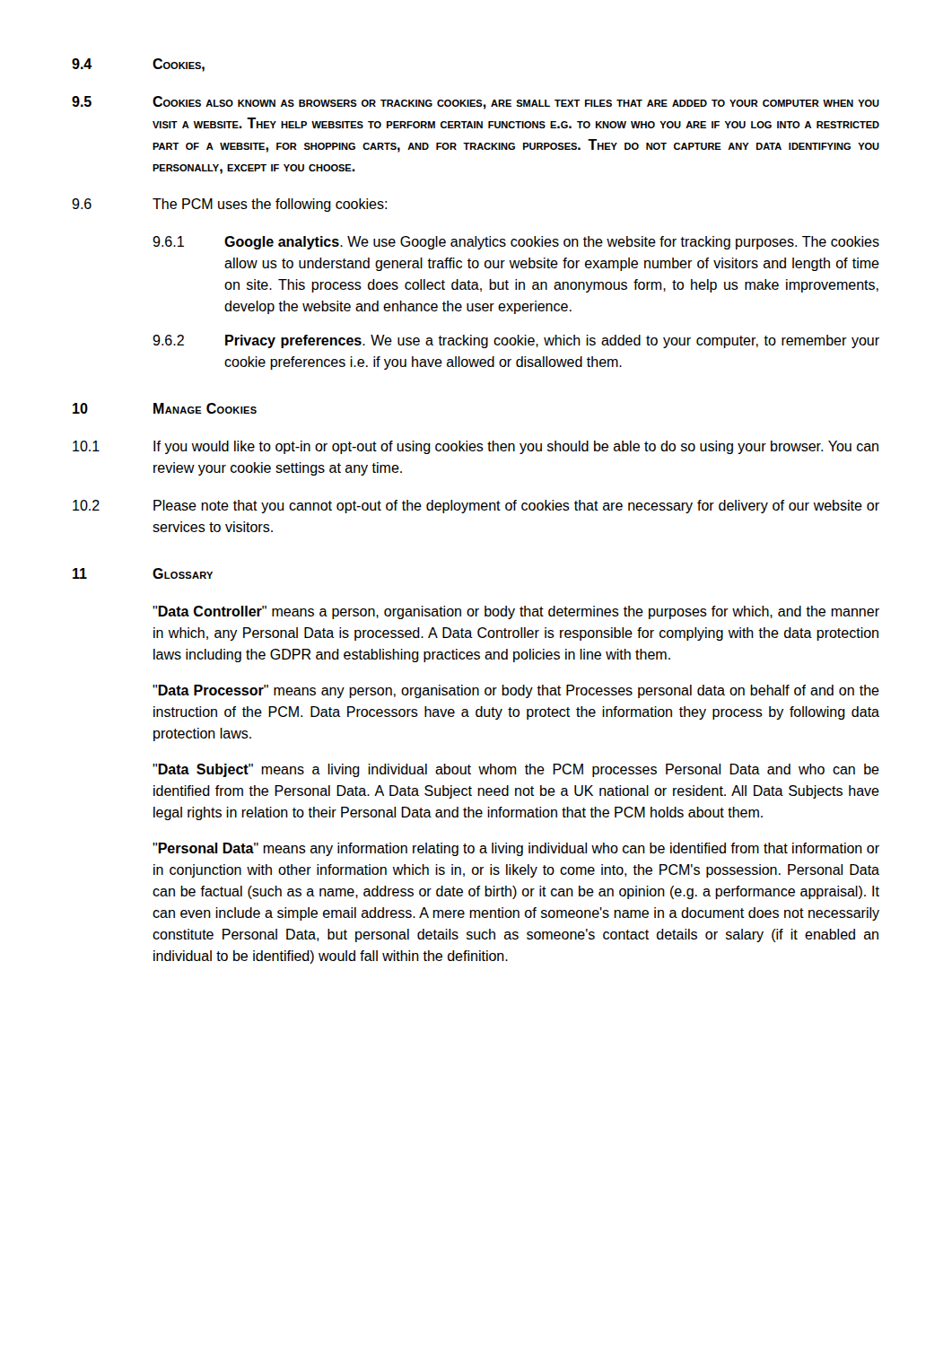9.4
Cookies,
9.5
Cookies also known as browsers or tracking cookies, are small text files that are added to your computer when you visit a website. They help websites to perform certain functions e.g. to know who you are if you log into a restricted part of a website, for shopping carts, and for tracking purposes. They do not capture any data identifying you personally, except if you choose.
9.6
The PCM uses the following cookies:
9.6.1
Google analytics. We use Google analytics cookies on the website for tracking purposes. The cookies allow us to understand general traffic to our website for example number of visitors and length of time on site. This process does collect data, but in an anonymous form, to help us make improvements, develop the website and enhance the user experience.
9.6.2
Privacy preferences. We use a tracking cookie, which is added to your computer, to remember your cookie preferences i.e. if you have allowed or disallowed them.
10
Manage Cookies
10.1
If you would like to opt-in or opt-out of using cookies then you should be able to do so using your browser. You can review your cookie settings at any time.
10.2
Please note that you cannot opt-out of the deployment of cookies that are necessary for delivery of our website or services to visitors.
11
Glossary
"Data Controller" means a person, organisation or body that determines the purposes for which, and the manner in which, any Personal Data is processed. A Data Controller is responsible for complying with the data protection laws including the GDPR and establishing practices and policies in line with them.
"Data Processor" means any person, organisation or body that Processes personal data on behalf of and on the instruction of the PCM. Data Processors have a duty to protect the information they process by following data protection laws.
"Data Subject" means a living individual about whom the PCM processes Personal Data and who can be identified from the Personal Data. A Data Subject need not be a UK national or resident. All Data Subjects have legal rights in relation to their Personal Data and the information that the PCM holds about them.
"Personal Data" means any information relating to a living individual who can be identified from that information or in conjunction with other information which is in, or is likely to come into, the PCM's possession. Personal Data can be factual (such as a name, address or date of birth) or it can be an opinion (e.g. a performance appraisal). It can even include a simple email address. A mere mention of someone's name in a document does not necessarily constitute Personal Data, but personal details such as someone's contact details or salary (if it enabled an individual to be identified) would fall within the definition.